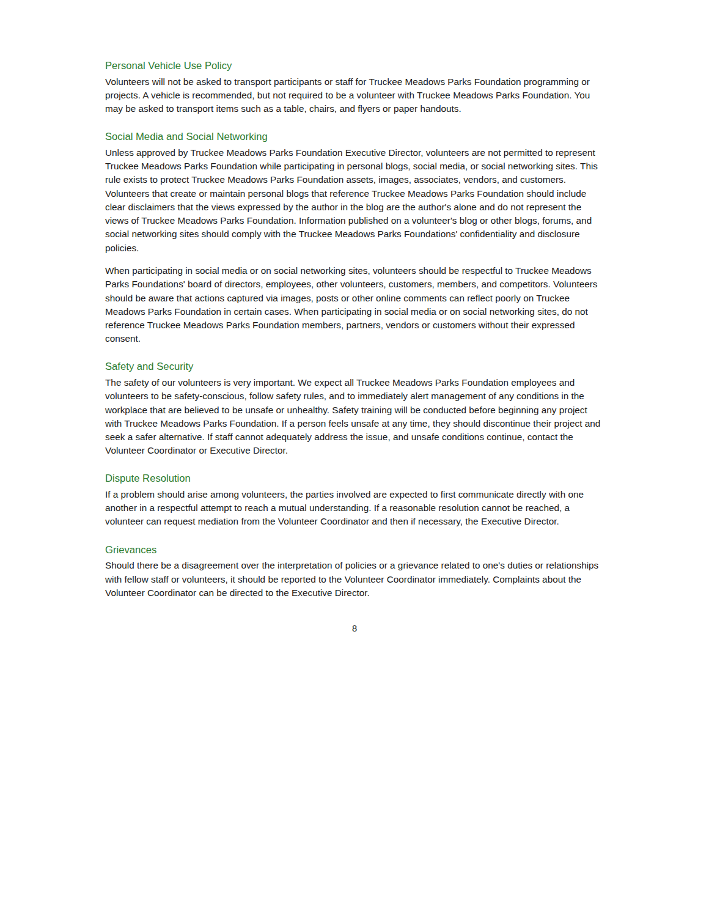Personal Vehicle Use Policy
Volunteers will not be asked to transport participants or staff for Truckee Meadows Parks Foundation programming or projects. A vehicle is recommended, but not required to be a volunteer with Truckee Meadows Parks Foundation. You may be asked to transport items such as a table, chairs, and flyers or paper handouts.
Social Media and Social Networking
Unless approved by Truckee Meadows Parks Foundation Executive Director, volunteers are not permitted to represent Truckee Meadows Parks Foundation while participating in personal blogs, social media, or social networking sites. This rule exists to protect Truckee Meadows Parks Foundation assets, images, associates, vendors, and customers. Volunteers that create or maintain personal blogs that reference Truckee Meadows Parks Foundation should include clear disclaimers that the views expressed by the author in the blog are the author's alone and do not represent the views of Truckee Meadows Parks Foundation. Information published on a volunteer's blog or other blogs, forums, and social networking sites should comply with the Truckee Meadows Parks Foundations' confidentiality and disclosure policies.
When participating in social media or on social networking sites, volunteers should be respectful to Truckee Meadows Parks Foundations' board of directors, employees, other volunteers, customers, members, and competitors. Volunteers should be aware that actions captured via images, posts or other online comments can reflect poorly on Truckee Meadows Parks Foundation in certain cases. When participating in social media or on social networking sites, do not reference Truckee Meadows Parks Foundation members, partners, vendors or customers without their expressed consent.
Safety and Security
The safety of our volunteers is very important. We expect all Truckee Meadows Parks Foundation employees and volunteers to be safety-conscious, follow safety rules, and to immediately alert management of any conditions in the workplace that are believed to be unsafe or unhealthy. Safety training will be conducted before beginning any project with Truckee Meadows Parks Foundation. If a person feels unsafe at any time, they should discontinue their project and seek a safer alternative. If staff cannot adequately address the issue, and unsafe conditions continue, contact the Volunteer Coordinator or Executive Director.
Dispute Resolution
If a problem should arise among volunteers, the parties involved are expected to first communicate directly with one another in a respectful attempt to reach a mutual understanding. If a reasonable resolution cannot be reached, a volunteer can request mediation from the Volunteer Coordinator and then if necessary, the Executive Director.
Grievances
Should there be a disagreement over the interpretation of policies or a grievance related to one's duties or relationships with fellow staff or volunteers, it should be reported to the Volunteer Coordinator immediately. Complaints about the Volunteer Coordinator can be directed to the Executive Director.
8